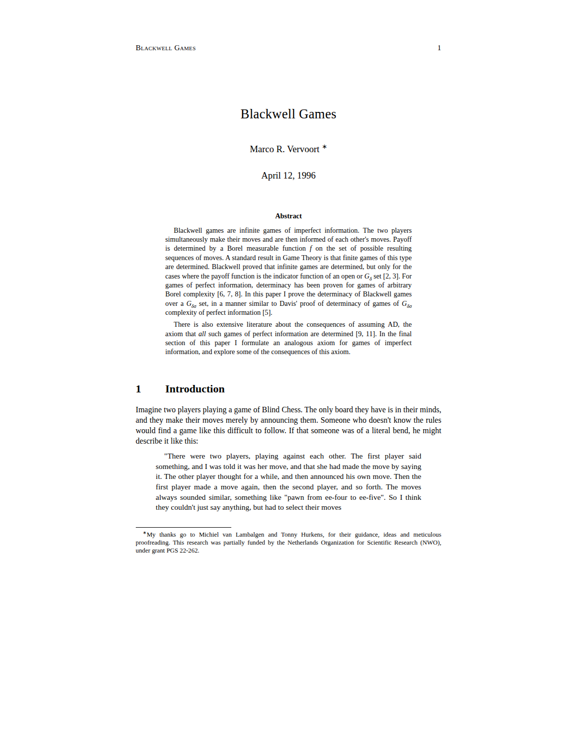Blackwell Games 1
Blackwell Games
Marco R. Vervoort ∗
April 12, 1996
Abstract
Blackwell games are infinite games of imperfect information. The two players simultaneously make their moves and are then informed of each other's moves. Payoff is determined by a Borel measurable function f on the set of possible resulting sequences of moves. A standard result in Game Theory is that finite games of this type are determined. Blackwell proved that infinite games are determined, but only for the cases where the payoff function is the indicator function of an open or Gδ set [2, 3]. For games of perfect information, determinacy has been proven for games of arbitrary Borel complexity [6, 7, 8]. In this paper I prove the determinacy of Blackwell games over a Gδσ set, in a manner similar to Davis' proof of determinacy of games of Gδσ complexity of perfect information [5].
There is also extensive literature about the consequences of assuming AD, the axiom that all such games of perfect information are determined [9, 11]. In the final section of this paper I formulate an analogous axiom for games of imperfect information, and explore some of the consequences of this axiom.
1 Introduction
Imagine two players playing a game of Blind Chess. The only board they have is in their minds, and they make their moves merely by announcing them. Someone who doesn't know the rules would find a game like this difficult to follow. If that someone was of a literal bend, he might describe it like this:
"There were two players, playing against each other. The first player said something, and I was told it was her move, and that she had made the move by saying it. The other player thought for a while, and then announced his own move. Then the first player made a move again, then the second player, and so forth. The moves always sounded similar, something like "pawn from ee-four to ee-five". So I think they couldn't just say anything, but had to select their moves
∗My thanks go to Michiel van Lambalgen and Tonny Hurkens, for their guidance, ideas and meticulous proofreading. This research was partially funded by the Netherlands Organization for Scientific Research (NWO), under grant PGS 22-262.